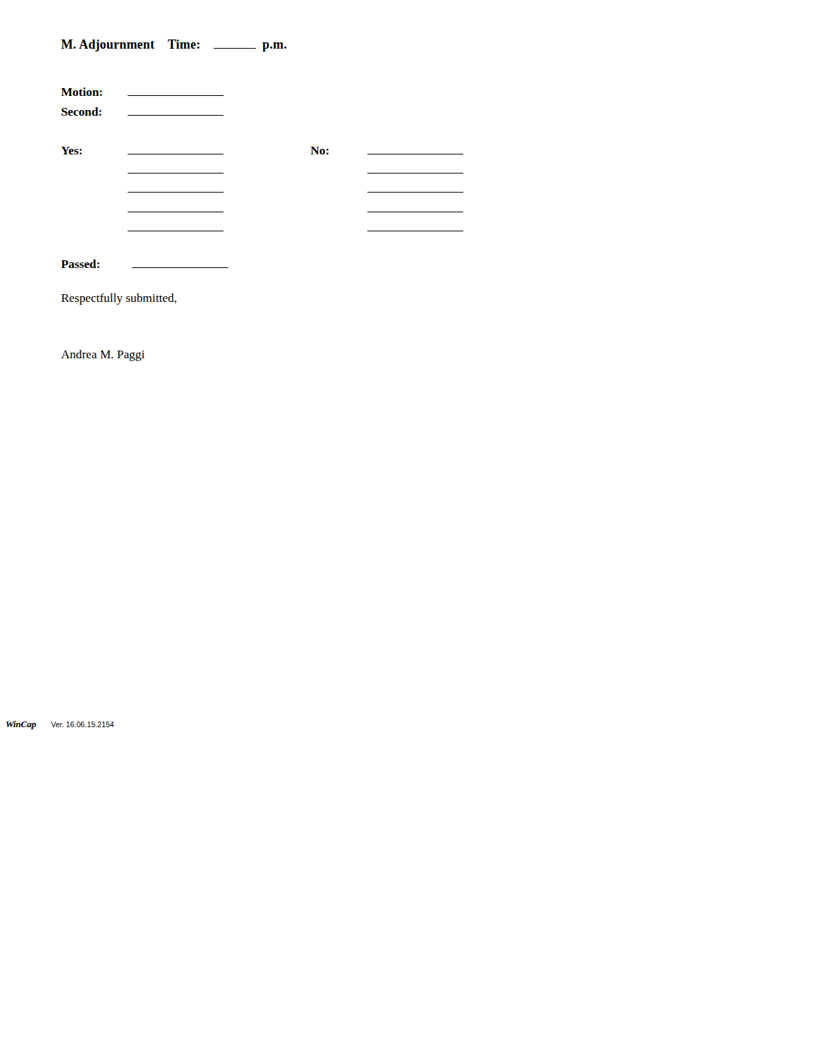M. Adjournment Time: p.m.
| Motion: | | | | |
| Second: | | | | |
| Yes: | | | No: | |
Passed:
Respectfully submitted,
Andrea M. Paggi
WinCap Ver. 16.06.15.2154